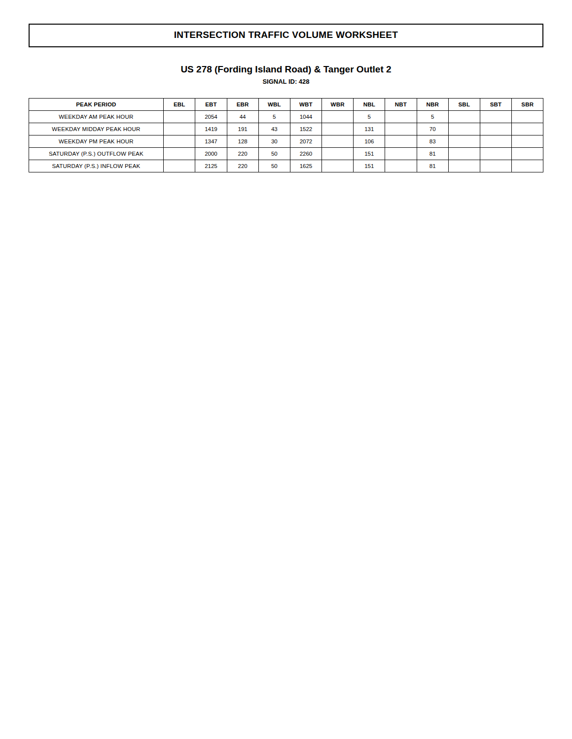INTERSECTION TRAFFIC VOLUME WORKSHEET
US 278 (Fording Island Road) & Tanger Outlet 2
SIGNAL ID: 428
| PEAK PERIOD | EBL | EBT | EBR | WBL | WBT | WBR | NBL | NBT | NBR | SBL | SBT | SBR |
| --- | --- | --- | --- | --- | --- | --- | --- | --- | --- | --- | --- | --- |
| WEEKDAY AM PEAK HOUR | | 2054 | 44 | 5 | 1044 | | 5 | | 5 | | | |
| WEEKDAY MIDDAY PEAK HOUR | | 1419 | 191 | 43 | 1522 | | 131 | | 70 | | | |
| WEEKDAY PM PEAK HOUR | | 1347 | 128 | 30 | 2072 | | 106 | | 83 | | | |
| SATURDAY (P.S.) OUTFLOW PEAK | | 2000 | 220 | 50 | 2260 | | 151 | | 81 | | | |
| SATURDAY (P.S.) INFLOW PEAK | | 2125 | 220 | 50 | 1625 | | 151 | | 81 | | | |